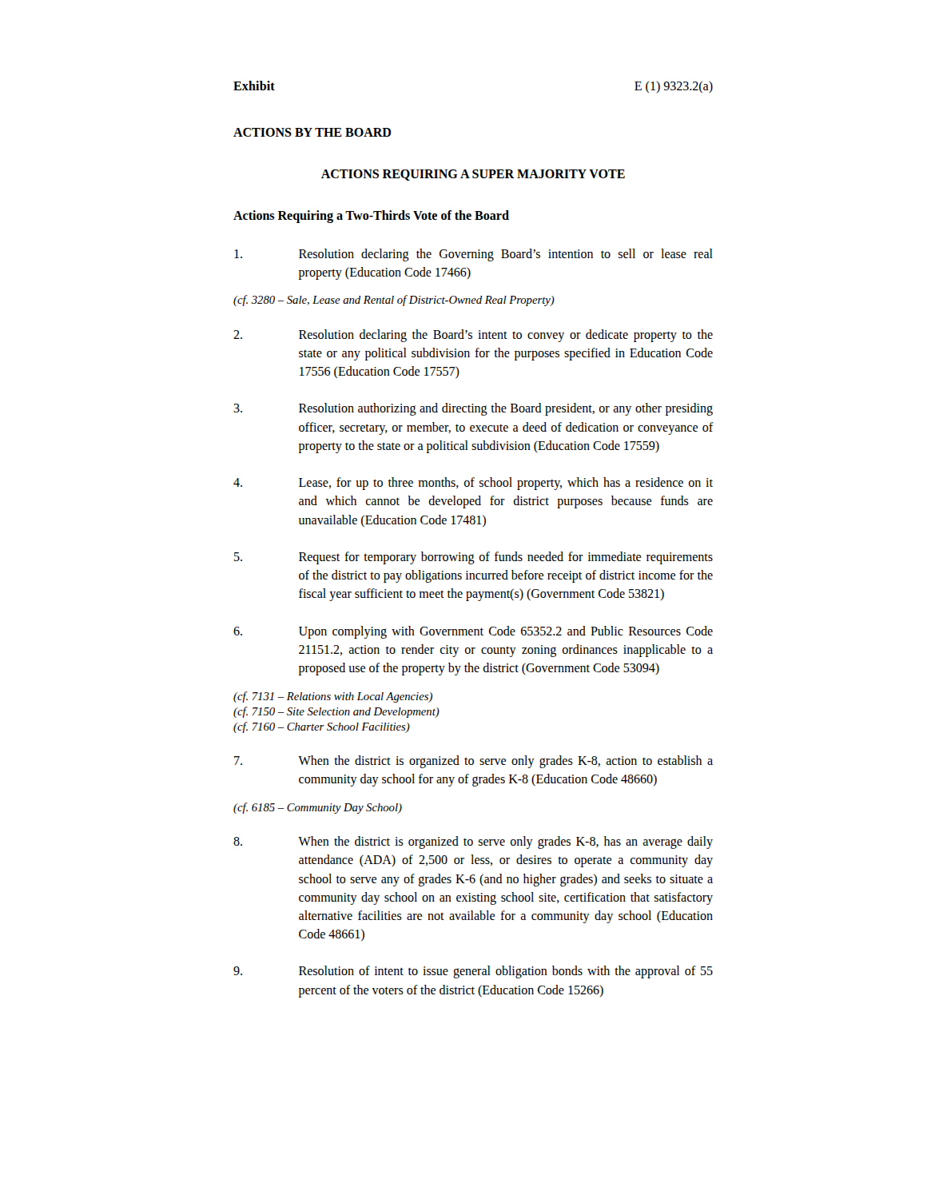Exhibit E (1) 9323.2(a)
ACTIONS BY THE BOARD
ACTIONS REQUIRING A SUPER MAJORITY VOTE
Actions Requiring a Two-Thirds Vote of the Board
Resolution declaring the Governing Board’s intention to sell or lease real property (Education Code 17466)
(cf. 3280 – Sale, Lease and Rental of District-Owned Real Property)
Resolution declaring the Board’s intent to convey or dedicate property to the state or any political subdivision for the purposes specified in Education Code 17556 (Education Code 17557)
Resolution authorizing and directing the Board president, or any other presiding officer, secretary, or member, to execute a deed of dedication or conveyance of property to the state or a political subdivision (Education Code 17559)
Lease, for up to three months, of school property, which has a residence on it and which cannot be developed for district purposes because funds are unavailable (Education Code 17481)
Request for temporary borrowing of funds needed for immediate requirements of the district to pay obligations incurred before receipt of district income for the fiscal year sufficient to meet the payment(s) (Government Code 53821)
Upon complying with Government Code 65352.2 and Public Resources Code 21151.2, action to render city or county zoning ordinances inapplicable to a proposed use of the property by the district (Government Code 53094)
(cf. 7131 – Relations with Local Agencies)
(cf. 7150 – Site Selection and Development)
(cf. 7160 – Charter School Facilities)
When the district is organized to serve only grades K-8, action to establish a community day school for any of grades K-8 (Education Code 48660)
(cf. 6185 – Community Day School)
When the district is organized to serve only grades K-8, has an average daily attendance (ADA) of 2,500 or less, or desires to operate a community day school to serve any of grades K-6 (and no higher grades) and seeks to situate a community day school on an existing school site, certification that satisfactory alternative facilities are not available for a community day school (Education Code 48661)
Resolution of intent to issue general obligation bonds with the approval of 55 percent of the voters of the district (Education Code 15266)